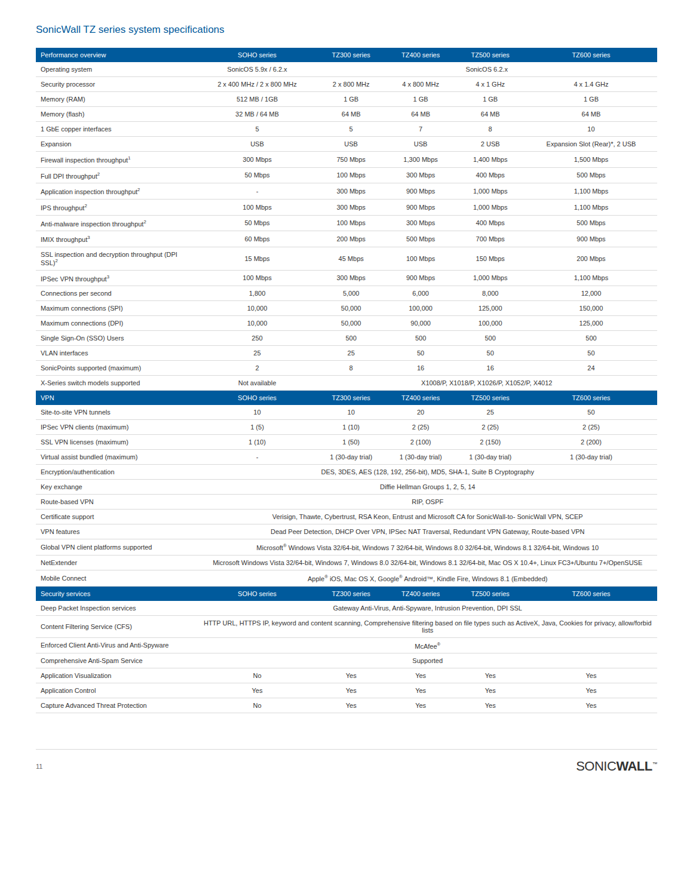SonicWall TZ series system specifications
| Performance overview | SOHO series | TZ300 series | TZ400 series | TZ500 series | TZ600 series |
| --- | --- | --- | --- | --- | --- |
| Operating system | SonicOS 5.9x / 6.2.x | SonicOS 6.2.x |
| Security processor | 2 x 400 MHz / 2 x 800 MHz | 2 x 800 MHz | 4 x 800 MHz | 4 x 1 GHz | 4 x 1.4 GHz |
| Memory (RAM) | 512 MB / 1GB | 1 GB | 1 GB | 1 GB | 1 GB |
| Memory (flash) | 32 MB / 64 MB | 64 MB | 64 MB | 64 MB | 64 MB |
| 1 GbE copper interfaces | 5 | 5 | 7 | 8 | 10 |
| Expansion | USB | USB | USB | 2 USB | Expansion Slot (Rear)*, 2 USB |
| Firewall inspection throughput 1 | 300 Mbps | 750 Mbps | 1,300 Mbps | 1,400 Mbps | 1,500 Mbps |
| Full DPI throughput 2 | 50 Mbps | 100 Mbps | 300 Mbps | 400 Mbps | 500 Mbps |
| Application inspection throughput 2 | - | 300 Mbps | 900 Mbps | 1,000 Mbps | 1,100 Mbps |
| IPS throughput 2 | 100 Mbps | 300 Mbps | 900 Mbps | 1,000 Mbps | 1,100 Mbps |
| Anti-malware inspection throughput 2 | 50 Mbps | 100 Mbps | 300 Mbps | 400 Mbps | 500 Mbps |
| IMIX throughput 3 | 60 Mbps | 200 Mbps | 500 Mbps | 700 Mbps | 900 Mbps |
| SSL inspection and decryption throughput (DPI SSL) 2 | 15 Mbps | 45 Mbps | 100 Mbps | 150 Mbps | 200 Mbps |
| IPSec VPN throughput 3 | 100 Mbps | 300 Mbps | 900 Mbps | 1,000 Mbps | 1,100 Mbps |
| Connections per second | 1,800 | 5,000 | 6,000 | 8,000 | 12,000 |
| Maximum connections (SPI) | 10,000 | 50,000 | 100,000 | 125,000 | 150,000 |
| Maximum connections (DPI) | 10,000 | 50,000 | 90,000 | 100,000 | 125,000 |
| Single Sign-On (SSO) Users | 250 | 500 | 500 | 500 | 500 |
| VLAN interfaces | 25 | 25 | 50 | 50 | 50 |
| SonicPoints supported (maximum) | 2 | 8 | 16 | 16 | 24 |
| X-Series switch models supported | Not available | X1008/P, X1018/P, X1026/P, X1052/P, X4012 |
| VPN | SOHO series | TZ300 series | TZ400 series | TZ500 series | TZ600 series |
| Site-to-site VPN tunnels | 10 | 10 | 20 | 25 | 50 |
| IPSec VPN clients (maximum) | 1 (5) | 1 (10) | 2 (25) | 2 (25) | 2 (25) |
| SSL VPN licenses (maximum) | 1 (10) | 1 (50) | 2 (100) | 2 (150) | 2 (200) |
| Virtual assist bundled (maximum) | - | 1 (30-day trial) | 1 (30-day trial) | 1 (30-day trial) | 1 (30-day trial) |
| Encryption/authentication | DES, 3DES, AES (128, 192, 256-bit), MD5, SHA-1, Suite B Cryptography |
| Key exchange | Diffie Hellman Groups 1, 2, 5, 14 |
| Route-based VPN | RIP, OSPF |
| Certificate support | Verisign, Thawte, Cybertrust, RSA Keon, Entrust and Microsoft CA for SonicWall-to- SonicWall VPN, SCEP |
| VPN features | Dead Peer Detection, DHCP Over VPN, IPSec NAT Traversal, Redundant VPN Gateway, Route-based VPN |
| Global VPN client platforms supported | Microsoft ® Windows Vista 32/64-bit, Windows 7 32/64-bit, Windows 8.0 32/64-bit, Windows 8.1 32/64-bit, Windows 10 |
| NetExtender | Microsoft Windows Vista 32/64-bit, Windows 7, Windows 8.0 32/64-bit, Windows 8.1 32/64-bit, Mac OS X 10.4+, Linux FC3+/Ubuntu 7+/OpenSUSE |
| Mobile Connect | Apple ® iOS, Mac OS X, Google ® Android™, Kindle Fire, Windows 8.1 (Embedded) |
| Security services | SOHO series | TZ300 series | TZ400 series | TZ500 series | TZ600 series |
| Deep Packet Inspection services | Gateway Anti-Virus, Anti-Spyware, Intrusion Prevention, DPI SSL |
| Content Filtering Service (CFS) | HTTP URL, HTTPS IP, keyword and content scanning, Comprehensive filtering based on file types such as ActiveX, Java, Cookies for privacy, allow/forbid lists |
| Enforced Client Anti-Virus and Anti-Spyware | McAfee ® |
| Comprehensive Anti-Spam Service | Supported |
| Application Visualization | No | Yes | Yes | Yes | Yes |
| Application Control | Yes | Yes | Yes | Yes | Yes |
| Capture Advanced Threat Protection | No | Yes | Yes | Yes | Yes |
11 SONICWALL™